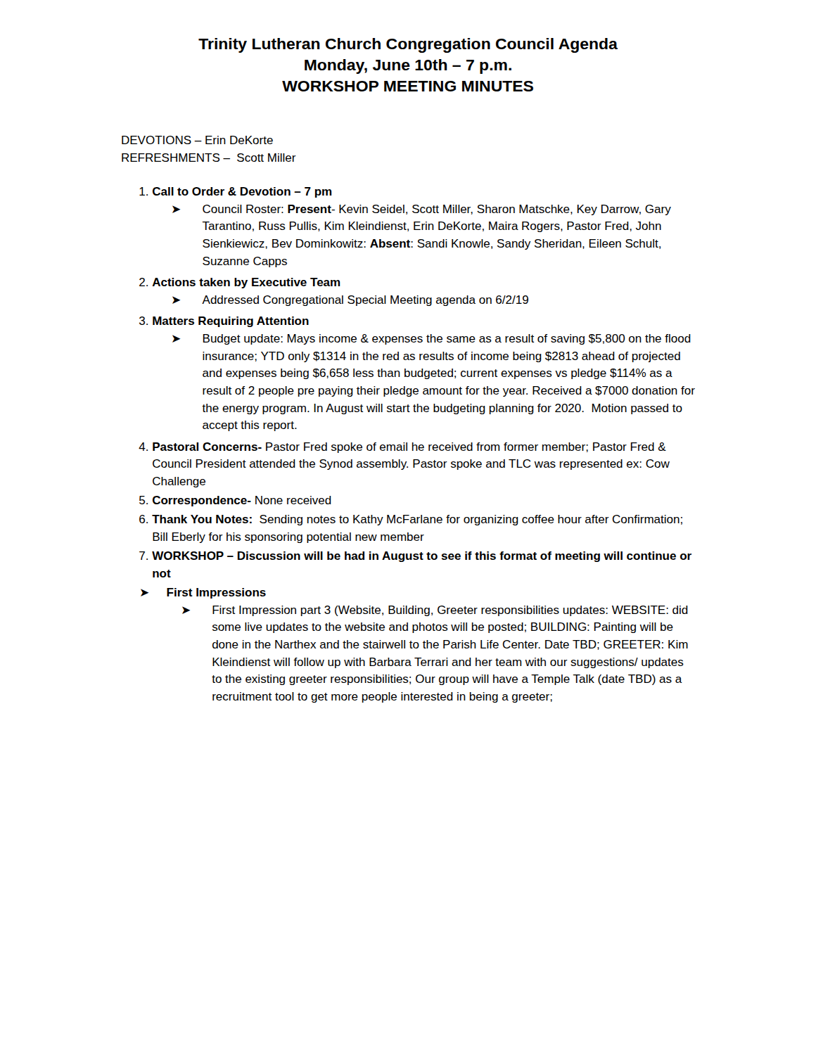Trinity Lutheran Church Congregation Council Agenda Monday, June 10th – 7 p.m. WORKSHOP MEETING MINUTES
DEVOTIONS – Erin DeKorte
REFRESHMENTS – Scott Miller
Call to Order & Devotion – 7 pm
Council Roster: Present- Kevin Seidel, Scott Miller, Sharon Matschke, Key Darrow, Gary Tarantino, Russ Pullis, Kim Kleindienst, Erin DeKorte, Maira Rogers, Pastor Fred, John Sienkiewicz, Bev Dominkowitz: Absent: Sandi Knowle, Sandy Sheridan, Eileen Schult, Suzanne Capps
Actions taken by Executive Team
Addressed Congregational Special Meeting agenda on 6/2/19
Matters Requiring Attention
Budget update: Mays income & expenses the same as a result of saving $5,800 on the flood insurance; YTD only $1314 in the red as results of income being $2813 ahead of projected and expenses being $6,658 less than budgeted; current expenses vs pledge $114% as a result of 2 people pre paying their pledge amount for the year. Received a $7000 donation for the energy program. In August will start the budgeting planning for 2020. Motion passed to accept this report.
Pastoral Concerns- Pastor Fred spoke of email he received from former member; Pastor Fred & Council President attended the Synod assembly. Pastor spoke and TLC was represented ex: Cow Challenge
Correspondence- None received
Thank You Notes: Sending notes to Kathy McFarlane for organizing coffee hour after Confirmation; Bill Eberly for his sponsoring potential new member
WORKSHOP – Discussion will be had in August to see if this format of meeting will continue or not
First Impressions
First Impression part 3 (Website, Building, Greeter responsibilities updates: WEBSITE: did some live updates to the website and photos will be posted; BUILDING: Painting will be done in the Narthex and the stairwell to the Parish Life Center. Date TBD; GREETER: Kim Kleindienst will follow up with Barbara Terrari and her team with our suggestions/ updates to the existing greeter responsibilities; Our group will have a Temple Talk (date TBD) as a recruitment tool to get more people interested in being a greeter;